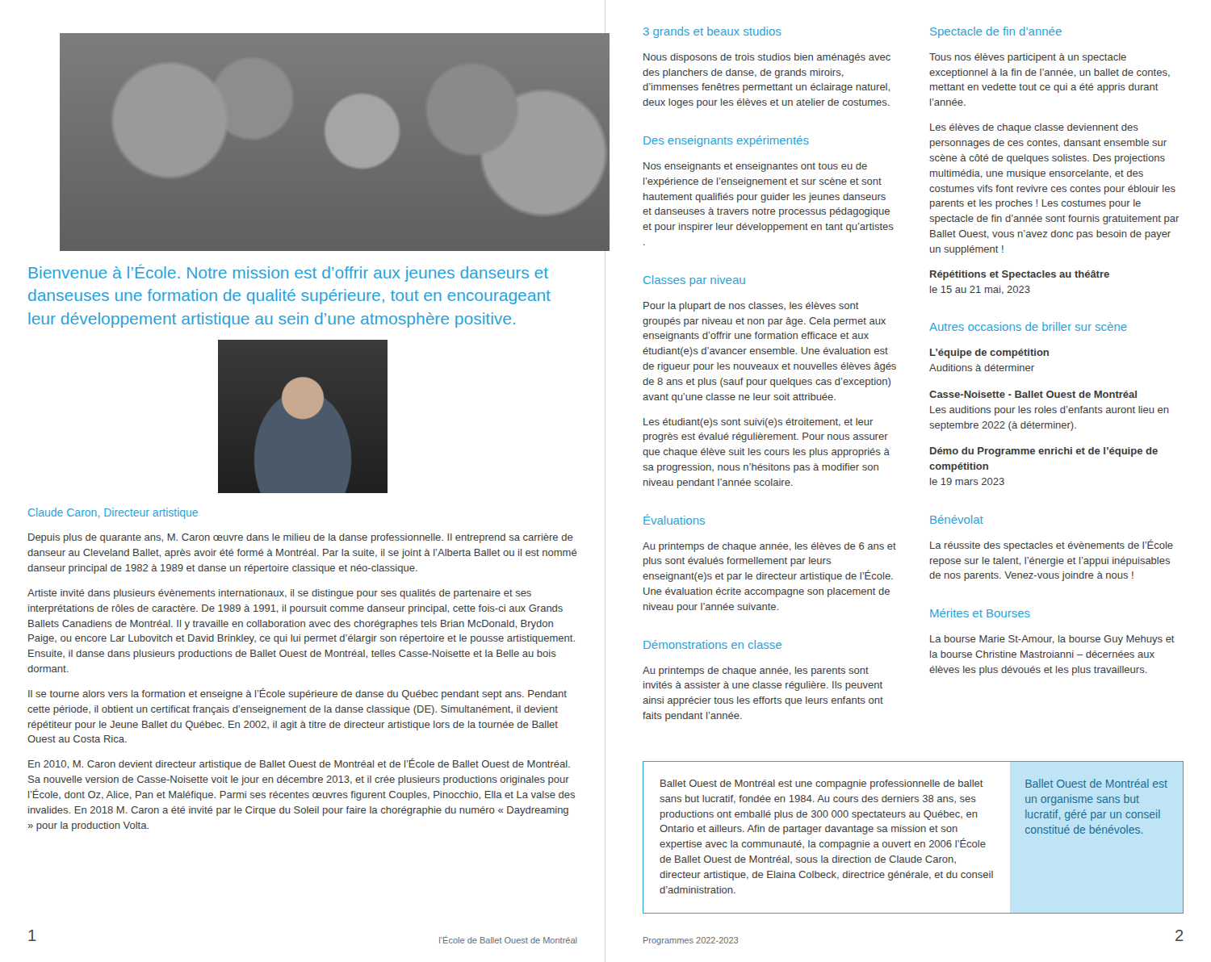Bienvenue à l’École. Notre mission est d’offrir aux jeunes danseurs et danseuses une formation de qualité supérieure, tout en encourageant leur développement artistique au sein d’une atmosphère positive.
Claude Caron, Directeur artistique
Depuis plus de quarante ans, M. Caron œuvre dans le milieu de la danse professionnelle. Il entreprend sa carrière de danseur au Cleveland Ballet, après avoir été formé à Montréal. Par la suite, il se joint à l’Alberta Ballet ou il est nommé danseur principal de 1982 à 1989 et danse un répertoire classique et néo-classique.
Artiste invité dans plusieurs évènements internationaux, il se distingue pour ses qualités de partenaire et ses interprétations de rôles de caractère. De 1989 à 1991, il poursuit comme danseur principal, cette fois-ci aux Grands Ballets Canadiens de Montréal. Il y travaille en collaboration avec des chorégraphes tels Brian McDonald, Brydon Paige, ou encore Lar Lubovitch et David Brinkley, ce qui lui permet d’élargir son répertoire et le pousse artistiquement. Ensuite, il danse dans plusieurs productions de Ballet Ouest de Montréal, telles Casse-Noisette et la Belle au bois dormant.
Il se tourne alors vers la formation et enseigne à l’École supérieure de danse du Québec pendant sept ans. Pendant cette période, il obtient un certificat français d’enseignement de la danse classique (DE). Simultanément, il devient répétiteur pour le Jeune Ballet du Québec. En 2002, il agit à titre de directeur artistique lors de la tournée de Ballet Ouest au Costa Rica.
En 2010, M. Caron devient directeur artistique de Ballet Ouest de Montréal et de l’École de Ballet Ouest de Montréal. Sa nouvelle version de Casse-Noisette voit le jour en décembre 2013, et il crée plusieurs productions originales pour l’École, dont Oz, Alice, Pan et Maléfique. Parmi ses récentes œuvres figurent Couples, Pinocchio, Ella et La valse des invalides. En 2018 M. Caron a été invité par le Cirque du Soleil pour faire la chorégraphie du numéro « Daydreaming » pour la production Volta.
1 l’École de Ballet Ouest de Montréal
3 grands et beaux studios
Nous disposons de trois studios bien aménagés avec des planchers de danse, de grands miroirs, d’immenses fenêtres permettant un éclairage naturel, deux loges pour les élèves et un atelier de costumes.
Des enseignants expérimentés
Nos enseignants et enseignantes ont tous eu de l’expérience de l’enseignement et sur scène et sont hautement qualifiés pour guider les jeunes danseurs et danseuses à travers notre processus pédagogique et pour inspirer leur développement en tant qu’artistes .
Classes par niveau
Pour la plupart de nos classes, les élèves sont groupés par niveau et non par âge. Cela permet aux enseignants d’offrir une formation efficace et aux étudiant(e)s d’avancer ensemble. Une évaluation est de rigueur pour les nouveaux et nouvelles élèves âgés de 8 ans et plus (sauf pour quelques cas d’exception) avant qu’une classe ne leur soit attribuée.
Les étudiant(e)s sont suivi(e)s étroitement, et leur progrès est évalué régulièrement. Pour nous assurer que chaque élève suit les cours les plus appropriés à sa progression, nous n’hésitons pas à modifier son niveau pendant l’année scolaire.
Évaluations
Au printemps de chaque année, les élèves de 6 ans et plus sont évalués formellement par leurs enseignant(e)s et par le directeur artistique de l’École. Une évaluation écrite accompagne son placement de niveau pour l’année suivante.
Démonstrations en classe
Au printemps de chaque année, les parents sont invités à assister à une classe régulière. Ils peuvent ainsi apprécier tous les efforts que leurs enfants ont faits pendant l’année.
Spectacle de fin d’année
Tous nos élèves participent à un spectacle exceptionnel à la fin de l’année, un ballet de contes, mettant en vedette tout ce qui a été appris durant l’année.
Les élèves de chaque classe deviennent des personnages de ces contes, dansant ensemble sur scène à côté de quelques solistes. Des projections multimédia, une musique ensorcelante, et des costumes vifs font revivre ces contes pour éblouir les parents et les proches ! Les costumes pour le spectacle de fin d’année sont fournis gratuitement par Ballet Ouest, vous n’avez donc pas besoin de payer un supplément !
Répétitions et Spectacles au théâtre le 15 au 21 mai, 2023
Autres occasions de briller sur scène
L’équipe de compétition Auditions à déterminer
Casse-Noisette - Ballet Ouest de Montréal Les auditions pour les roles d’enfants auront lieu en septembre 2022 (à déterminer).
Démo du Programme enrichi et de l’équipe de compétition le 19 mars 2023
Bénévolat
La réussite des spectacles et évènements de l’École repose sur le talent, l’énergie et l’appui inépuisables de nos parents. Venez-vous joindre à nous !
Mérites et Bourses
La bourse Marie St-Amour, la bourse Guy Mehuys et la bourse Christine Mastroianni – décernées aux élèves les plus dévoués et les plus travailleurs.
Ballet Ouest de Montréal est une compagnie professionnelle de ballet sans but lucratif, fondée en 1984. Au cours des derniers 38 ans, ses productions ont emballé plus de 300 000 spectateurs au Québec, en Ontario et ailleurs. Afin de partager davantage sa mission et son expertise avec la communauté, la compagnie a ouvert en 2006 l’École de Ballet Ouest de Montréal, sous la direction de Claude Caron, directeur artistique, de Elaina Colbeck, directrice générale, et du conseil d’administration.
Ballet Ouest de Montréal est un organisme sans but lucratif, géré par un conseil constitué de bénévoles.
Programmes 2022-2023 2